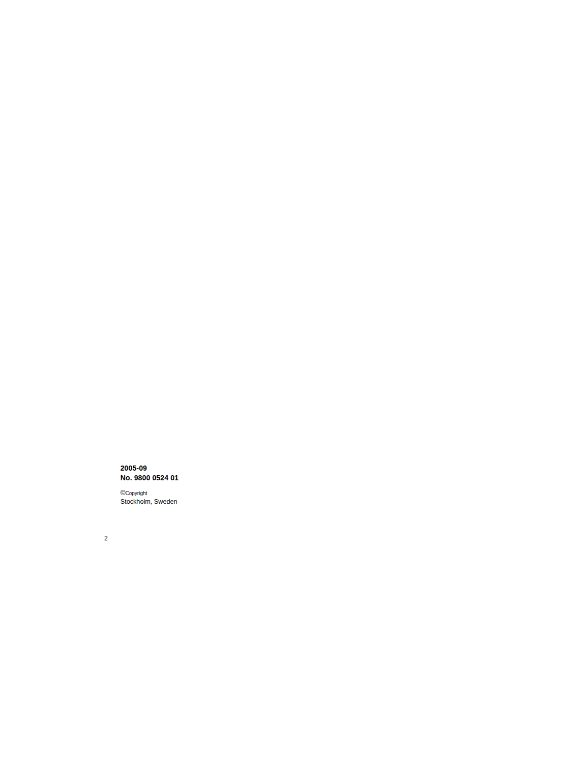2005-09
No. 9800 0524 01
©Copyright
Stockholm, Sweden
2